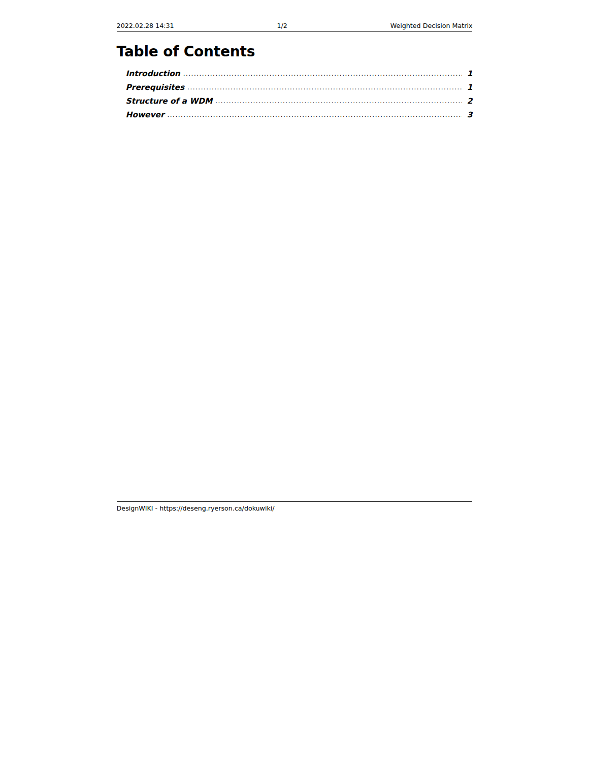2022.02.28 14:31
1/2
Weighted Decision Matrix
Table of Contents
Introduction ........................................................................................................................... 1
Prerequisites .......................................................................................................................... 1
Structure of a WDM ............................................................................................................... 2
However .............................................................................................................................. 3
DesignWIKI - https://deseng.ryerson.ca/dokuwiki/